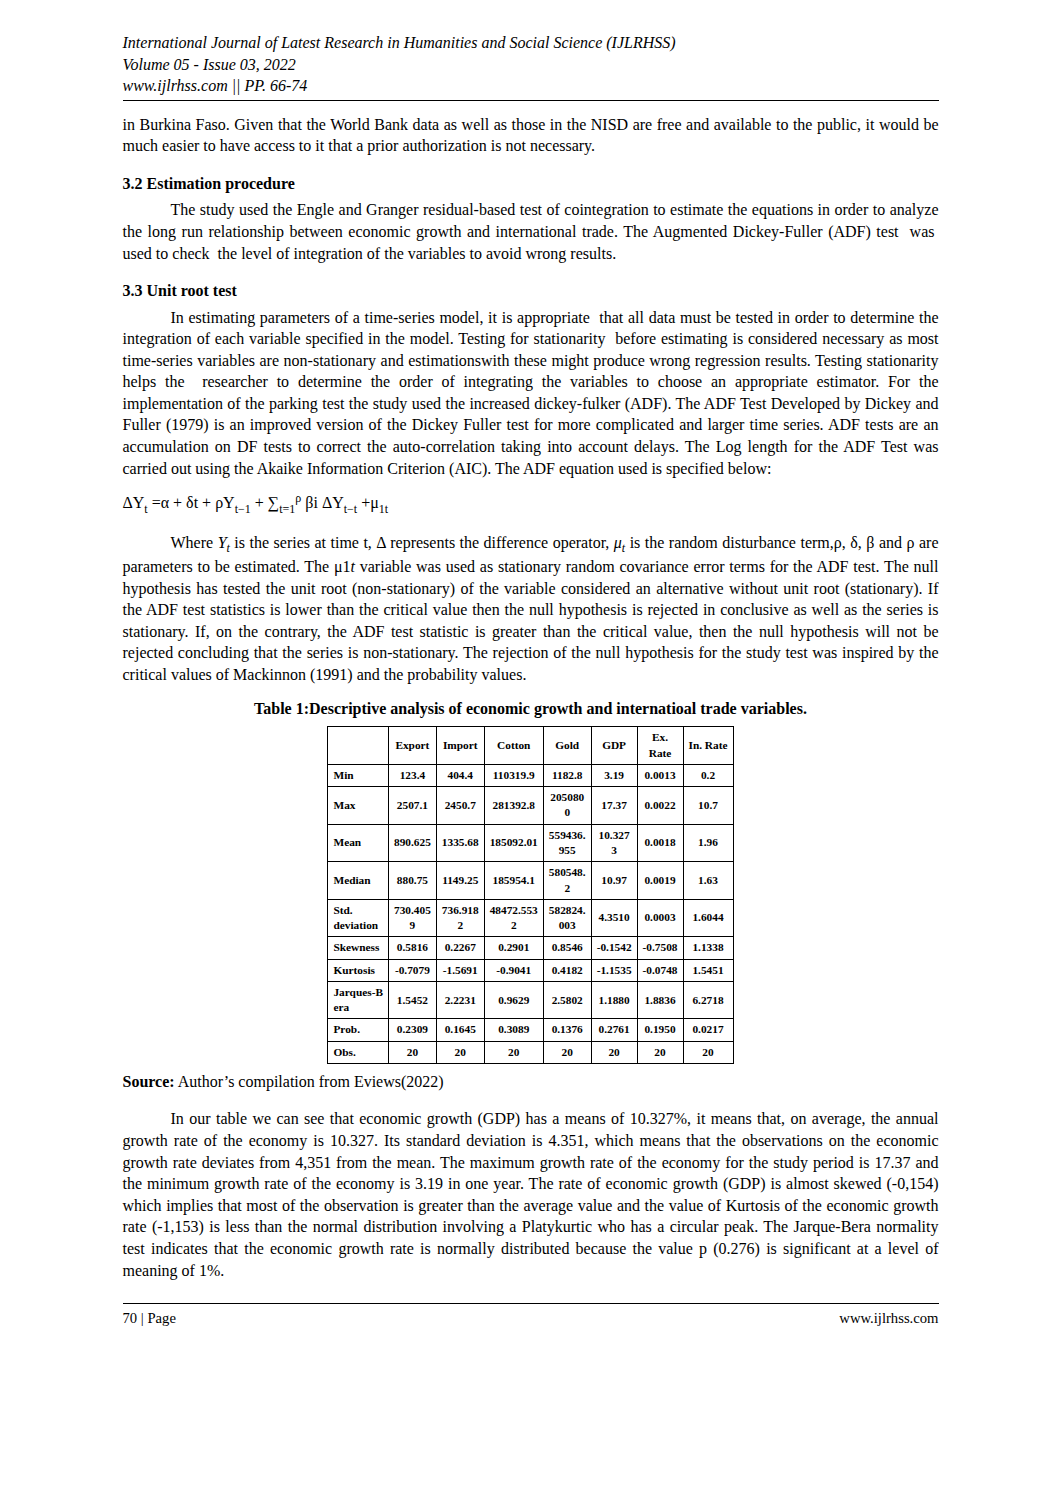International Journal of Latest Research in Humanities and Social Science (IJLRHSS) Volume 05 - Issue 03, 2022 www.ijlrhss.com || PP. 66-74
in Burkina Faso. Given that the World Bank data as well as those in the NISD are free and available to the public, it would be much easier to have access to it that a prior authorization is not necessary.
3.2 Estimation procedure
The study used the Engle and Granger residual-based test of cointegration to estimate the equations in order to analyze the long run relationship between economic growth and international trade. The Augmented Dickey-Fuller (ADF) test was used to check the level of integration of the variables to avoid wrong results.
3.3 Unit root test
In estimating parameters of a time-series model, it is appropriate that all data must be tested in order to determine the integration of each variable specified in the model. Testing for stationarity before estimating is considered necessary as most time-series variables are non-stationary and estimationswith these might produce wrong regression results. Testing stationarity helps the researcher to determine the order of integrating the variables to choose an appropriate estimator. For the implementation of the parking test the study used the increased dickey-fulker (ADF). The ADF Test Developed by Dickey and Fuller (1979) is an improved version of the Dickey Fuller test for more complicated and larger time series. ADF tests are an accumulation on DF tests to correct the auto-correlation taking into account delays. The Log length for the ADF Test was carried out using the Akaike Information Criterion (AIC). The ADF equation used is specified below:
ΔYt =α + δt + ρYt−1 + ∑t=1 ρ βi ΔYt−t +μ1t
Where Yt is the series at time t, Δ represents the difference operator, μt is the random disturbance term,ρ, δ, β and ρ are parameters to be estimated. The μ1t variable was used as stationary random covariance error terms for the ADF test. The null hypothesis has tested the unit root (non-stationary) of the variable considered an alternative without unit root (stationary). If the ADF test statistics is lower than the critical value then the null hypothesis is rejected in conclusive as well as the series is stationary. If, on the contrary, the ADF test statistic is greater than the critical value, then the null hypothesis will not be rejected concluding that the series is non-stationary. The rejection of the null hypothesis for the study test was inspired by the critical values of Mackinnon (1991) and the probability values.
Table 1:Descriptive analysis of economic growth and internatioal trade variables.
| | Export | Import | Cotton | Gold | GDP | Ex. Rate | In. Rate |
| --- | --- | --- | --- | --- | --- | --- | --- |
| Min | 123.4 | 404.4 | 110319.9 | 1182.8 | 3.19 | 0.0013 | 0.2 |
| Max | 2507.1 | 2450.7 | 281392.8 | 205080 0 | 17.37 | 0.0022 | 10.7 |
| Mean | 890.625 | 1335.68 | 185092.01 | 559436. 955 | 10.327 3 | 0.0018 | 1.96 |
| Median | 880.75 | 1149.25 | 185954.1 | 580548. 2 | 10.97 | 0.0019 | 1.63 |
| Std. deviation | 730.405 9 | 736.918 2 | 48472.553 2 | 582824. 003 | 4.3510 | 0.0003 | 1.6044 |
| Skewness | 0.5816 | 0.2267 | 0.2901 | 0.8546 | -0.1542 | -0.7508 | 1.1338 |
| Kurtosis | -0.7079 | -1.5691 | -0.9041 | 0.4182 | -1.1535 | -0.0748 | 1.5451 |
| Jarques-B era | 1.5452 | 2.2231 | 0.9629 | 2.5802 | 1.1880 | 1.8836 | 6.2718 |
| Prob. | 0.2309 | 0.1645 | 0.3089 | 0.1376 | 0.2761 | 0.1950 | 0.0217 |
| Obs. | 20 | 20 | 20 | 20 | 20 | 20 | 20 |
Source: Author’s compilation from Eviews(2022)
In our table we can see that economic growth (GDP) has a means of 10.327%, it means that, on average, the annual growth rate of the economy is 10.327. Its standard deviation is 4.351, which means that the observations on the economic growth rate deviates from 4,351 from the mean. The maximum growth rate of the economy for the study period is 17.37 and the minimum growth rate of the economy is 3.19 in one year. The rate of economic growth (GDP) is almost skewed (-0,154) which implies that most of the observation is greater than the average value and the value of Kurtosis of the economic growth rate (-1,153) is less than the normal distribution involving a Platykurtic who has a circular peak. The Jarque-Bera normality test indicates that the economic growth rate is normally distributed because the value p (0.276) is significant at a level of meaning of 1%.
70 | Page www.ijlrhss.com